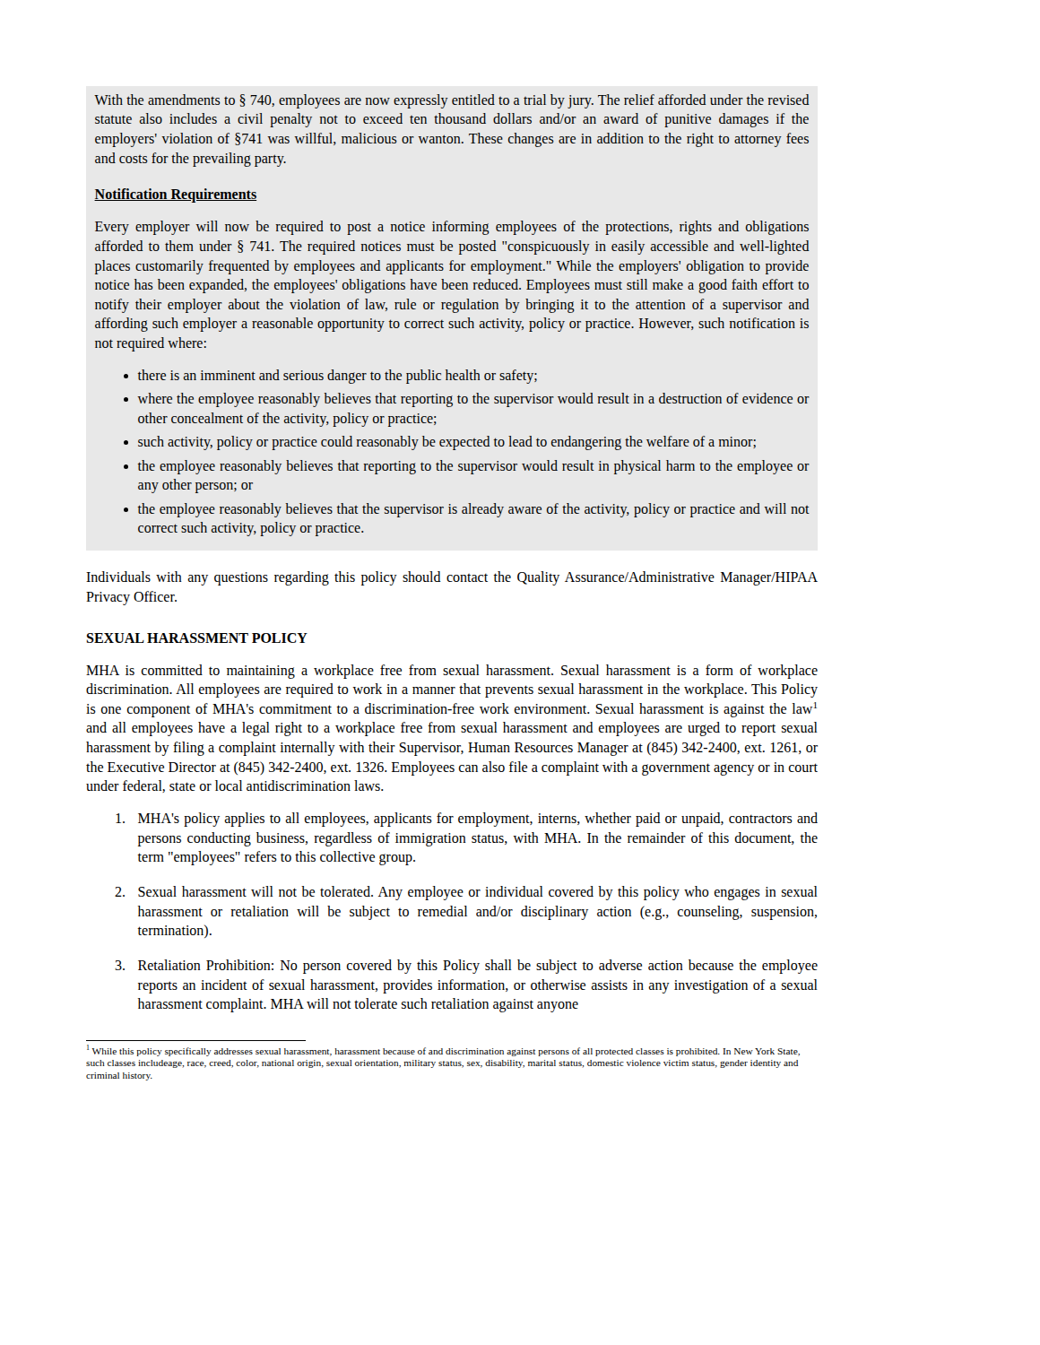With the amendments to § 740, employees are now expressly entitled to a trial by jury. The relief afforded under the revised statute also includes a civil penalty not to exceed ten thousand dollars and/or an award of punitive damages if the employers' violation of §741 was willful, malicious or wanton. These changes are in addition to the right to attorney fees and costs for the prevailing party.
Notification Requirements
Every employer will now be required to post a notice informing employees of the protections, rights and obligations afforded to them under § 741. The required notices must be posted "conspicuously in easily accessible and well-lighted places customarily frequented by employees and applicants for employment." While the employers' obligation to provide notice has been expanded, the employees' obligations have been reduced. Employees must still make a good faith effort to notify their employer about the violation of law, rule or regulation by bringing it to the attention of a supervisor and affording such employer a reasonable opportunity to correct such activity, policy or practice. However, such notification is not required where:
there is an imminent and serious danger to the public health or safety;
where the employee reasonably believes that reporting to the supervisor would result in a destruction of evidence or other concealment of the activity, policy or practice;
such activity, policy or practice could reasonably be expected to lead to endangering the welfare of a minor;
the employee reasonably believes that reporting to the supervisor would result in physical harm to the employee or any other person; or
the employee reasonably believes that the supervisor is already aware of the activity, policy or practice and will not correct such activity, policy or practice.
Individuals with any questions regarding this policy should contact the Quality Assurance/Administrative Manager/HIPAA Privacy Officer.
SEXUAL HARASSMENT POLICY
MHA is committed to maintaining a workplace free from sexual harassment. Sexual harassment is a form of workplace discrimination. All employees are required to work in a manner that prevents sexual harassment in the workplace. This Policy is one component of MHA's commitment to a discrimination-free work environment. Sexual harassment is against the law1 and all employees have a legal right to a workplace free from sexual harassment and employees are urged to report sexual harassment by filing a complaint internally with their Supervisor, Human Resources Manager at (845) 342-2400, ext. 1261, or the Executive Director at (845) 342-2400, ext. 1326. Employees can also file a complaint with a government agency or in court under federal, state or local antidiscrimination laws.
MHA's policy applies to all employees, applicants for employment, interns, whether paid or unpaid, contractors and persons conducting business, regardless of immigration status, with MHA. In the remainder of this document, the term "employees" refers to this collective group.
Sexual harassment will not be tolerated. Any employee or individual covered by this policy who engages in sexual harassment or retaliation will be subject to remedial and/or disciplinary action (e.g., counseling, suspension, termination).
Retaliation Prohibition: No person covered by this Policy shall be subject to adverse action because the employee reports an incident of sexual harassment, provides information, or otherwise assists in any investigation of a sexual harassment complaint. MHA will not tolerate such retaliation against anyone
1 While this policy specifically addresses sexual harassment, harassment because of and discrimination against persons of all protected classes is prohibited. In New York State, such classes includeage, race, creed, color, national origin, sexual orientation, military status, sex, disability, marital status, domestic violence victim status, gender identity and criminal history.